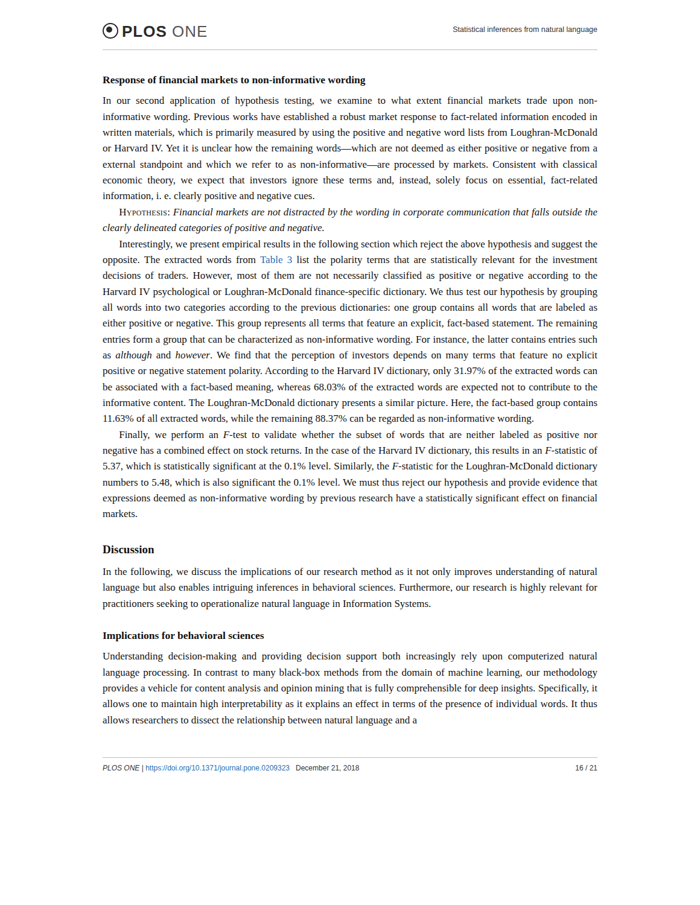PLOS ONE
Statistical inferences from natural language
Response of financial markets to non-informative wording
In our second application of hypothesis testing, we examine to what extent financial markets trade upon non-informative wording. Previous works have established a robust market response to fact-related information encoded in written materials, which is primarily measured by using the positive and negative word lists from Loughran-McDonald or Harvard IV. Yet it is unclear how the remaining words—which are not deemed as either positive or negative from a external standpoint and which we refer to as non-informative—are processed by markets. Consistent with classical economic theory, we expect that investors ignore these terms and, instead, solely focus on essential, fact-related information, i. e. clearly positive and negative cues.
Hypothesis: Financial markets are not distracted by the wording in corporate communication that falls outside the clearly delineated categories of positive and negative.
Interestingly, we present empirical results in the following section which reject the above hypothesis and suggest the opposite. The extracted words from Table 3 list the polarity terms that are statistically relevant for the investment decisions of traders. However, most of them are not necessarily classified as positive or negative according to the Harvard IV psychological or Loughran-McDonald finance-specific dictionary. We thus test our hypothesis by grouping all words into two categories according to the previous dictionaries: one group contains all words that are labeled as either positive or negative. This group represents all terms that feature an explicit, fact-based statement. The remaining entries form a group that can be characterized as non-informative wording. For instance, the latter contains entries such as although and however. We find that the perception of investors depends on many terms that feature no explicit positive or negative statement polarity. According to the Harvard IV dictionary, only 31.97% of the extracted words can be associated with a fact-based meaning, whereas 68.03% of the extracted words are expected not to contribute to the informative content. The Loughran-McDonald dictionary presents a similar picture. Here, the fact-based group contains 11.63% of all extracted words, while the remaining 88.37% can be regarded as non-informative wording.
Finally, we perform an F-test to validate whether the subset of words that are neither labeled as positive nor negative has a combined effect on stock returns. In the case of the Harvard IV dictionary, this results in an F-statistic of 5.37, which is statistically significant at the 0.1% level. Similarly, the F-statistic for the Loughran-McDonald dictionary numbers to 5.48, which is also significant the 0.1% level. We must thus reject our hypothesis and provide evidence that expressions deemed as non-informative wording by previous research have a statistically significant effect on financial markets.
Discussion
In the following, we discuss the implications of our research method as it not only improves understanding of natural language but also enables intriguing inferences in behavioral sciences. Furthermore, our research is highly relevant for practitioners seeking to operationalize natural language in Information Systems.
Implications for behavioral sciences
Understanding decision-making and providing decision support both increasingly rely upon computerized natural language processing. In contrast to many black-box methods from the domain of machine learning, our methodology provides a vehicle for content analysis and opinion mining that is fully comprehensible for deep insights. Specifically, it allows one to maintain high interpretability as it explains an effect in terms of the presence of individual words. It thus allows researchers to dissect the relationship between natural language and a
PLOS ONE | https://doi.org/10.1371/journal.pone.0209323 December 21, 2018
16 / 21